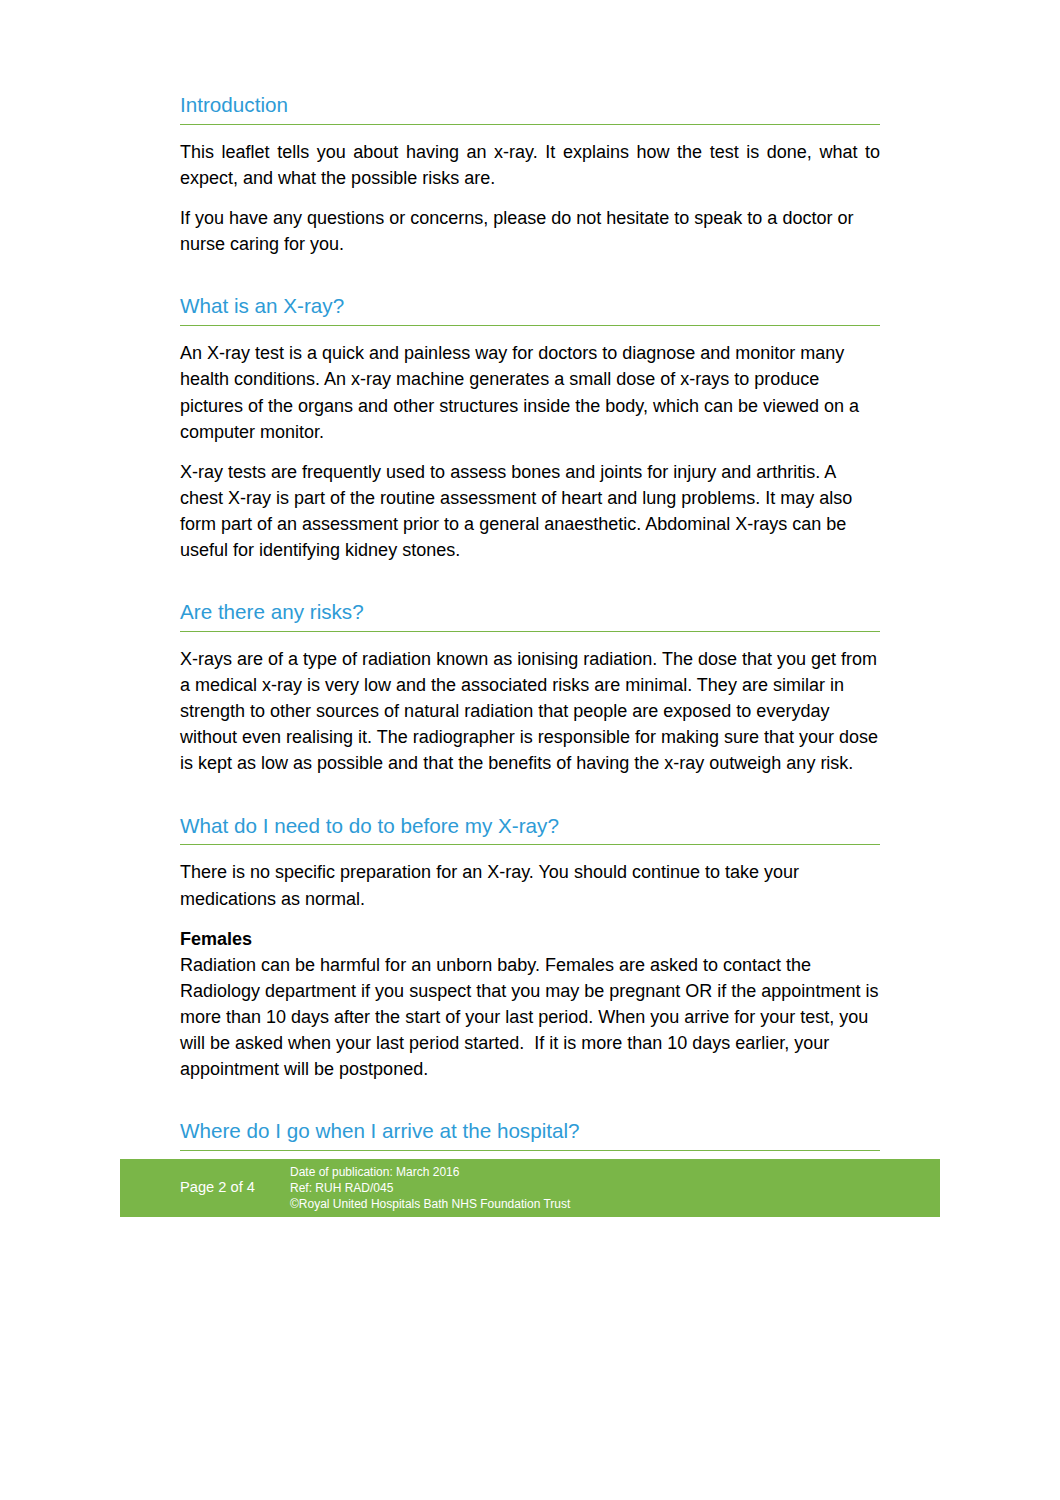Introduction
This leaflet tells you about having an x-ray. It explains how the test is done, what to expect, and what the possible risks are.
If you have any questions or concerns, please do not hesitate to speak to a doctor or nurse caring for you.
What is an X-ray?
An X-ray test is a quick and painless way for doctors to diagnose and monitor many health conditions. An x-ray machine generates a small dose of x-rays to produce pictures of the organs and other structures inside the body, which can be viewed on a computer monitor.
X-ray tests are frequently used to assess bones and joints for injury and arthritis. A chest X-ray is part of the routine assessment of heart and lung problems. It may also form part of an assessment prior to a general anaesthetic. Abdominal X-rays can be useful for identifying kidney stones.
Are there any risks?
X-rays are of a type of radiation known as ionising radiation. The dose that you get from a medical x-ray is very low and the associated risks are minimal. They are similar in strength to other sources of natural radiation that people are exposed to everyday without even realising it. The radiographer is responsible for making sure that your dose is kept as low as possible and that the benefits of having the x-ray outweigh any risk.
What do I need to do to before my X-ray?
There is no specific preparation for an X-ray. You should continue to take your medications as normal.
Females
Radiation can be harmful for an unborn baby. Females are asked to contact the Radiology department if you suspect that you may be pregnant OR if the appointment is more than 10 days after the start of your last period. When you arrive for your test, you will be asked when your last period started. If it is more than 10 days earlier, your appointment will be postponed.
Where do I go when I arrive at the hospital?
Please report to the reception desk in the Radiology main department (B7) or community site where you have been sent.
Page 2 of 4
Date of publication: March 2016
Ref: RUH RAD/045
©Royal United Hospitals Bath NHS Foundation Trust